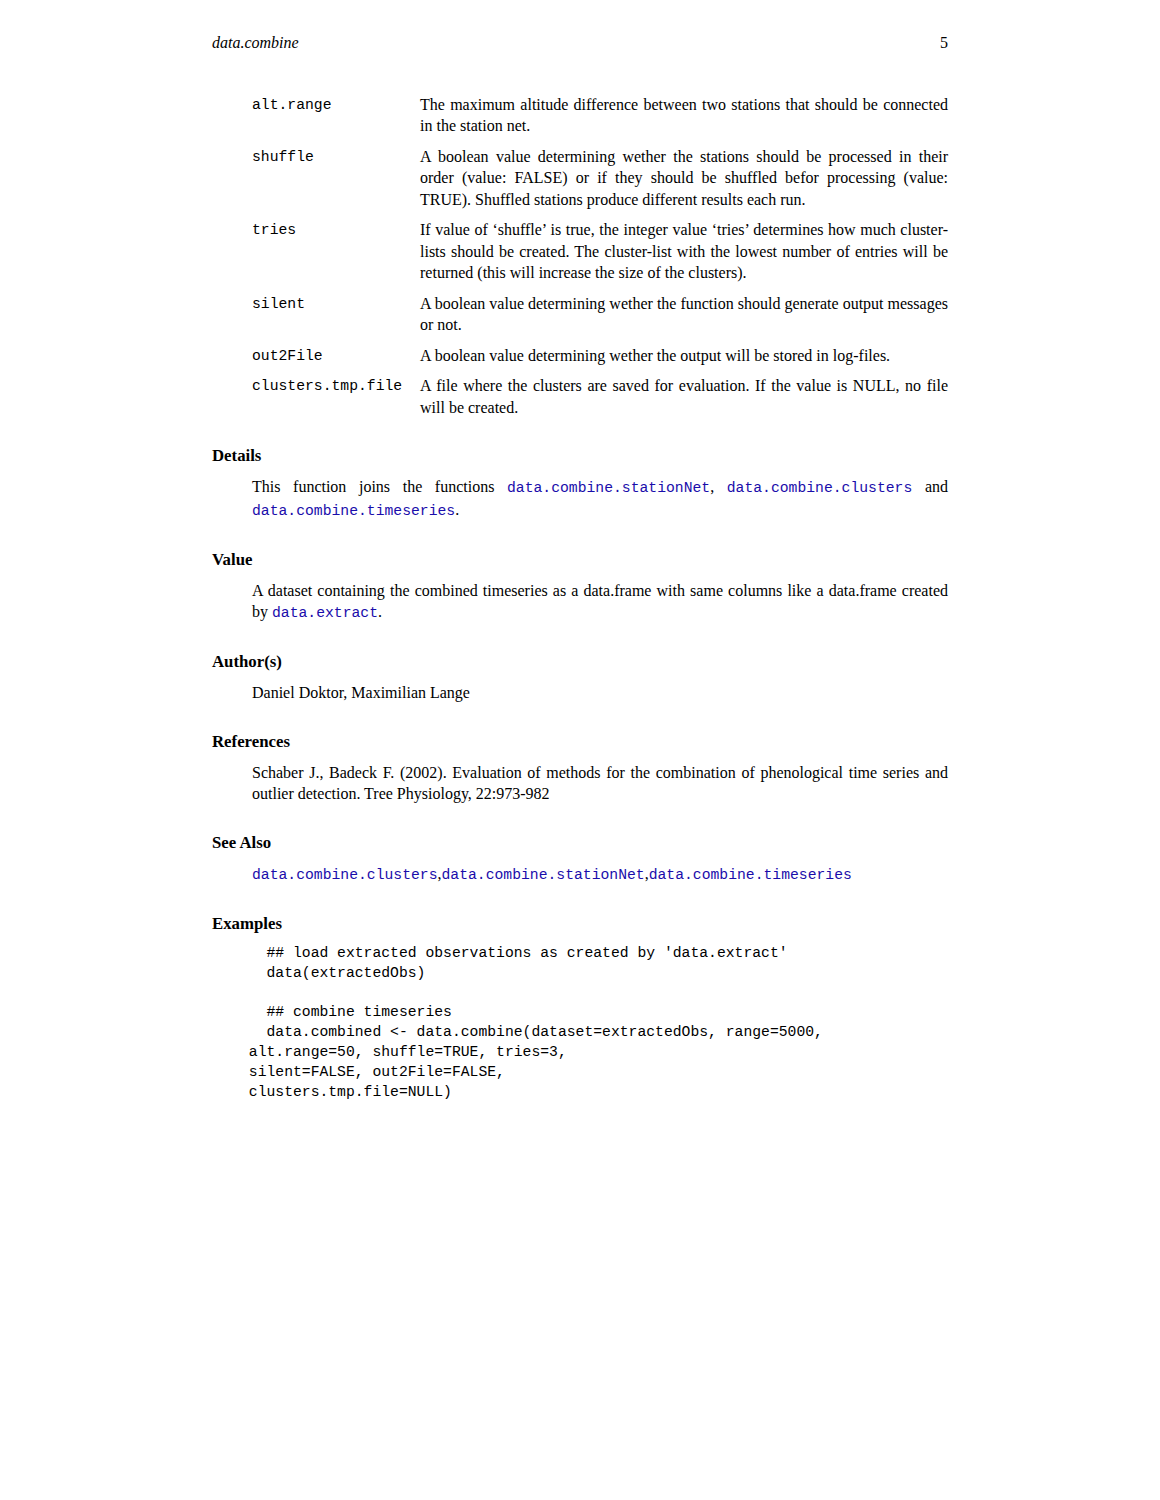data.combine 5
alt.range
The maximum altitude difference between two stations that should be connected in the station net.
shuffle
A boolean value determining wether the stations should be processed in their order (value: FALSE) or if they should be shuffled befor processing (value: TRUE). Shuffled stations produce different results each run.
tries
If value of ‘shuffle’ is true, the integer value ‘tries’ determines how much cluster-lists should be created. The cluster-list with the lowest number of entries will be returned (this will increase the size of the clusters).
silent
A boolean value determining wether the function should generate output messages or not.
out2File
A boolean value determining wether the output will be stored in log-files.
clusters.tmp.file
A file where the clusters are saved for evaluation. If the value is NULL, no file will be created.
Details
This function joins the functions data.combine.stationNet, data.combine.clusters and data.combine.timeseries.
Value
A dataset containing the combined timeseries as a data.frame with same columns like a data.frame created by data.extract.
Author(s)
Daniel Doktor, Maximilian Lange
References
Schaber J., Badeck F. (2002). Evaluation of methods for the combination of phenological time series and outlier detection. Tree Physiology, 22:973-982
See Also
data.combine.clusters,data.combine.stationNet,data.combine.timeseries
Examples
  ## load extracted observations as created by 'data.extract'
  data(extractedObs)

  ## combine timeseries
  data.combined <- data.combine(dataset=extractedObs, range=5000,
alt.range=50, shuffle=TRUE, tries=3,
silent=FALSE, out2File=FALSE,
clusters.tmp.file=NULL)